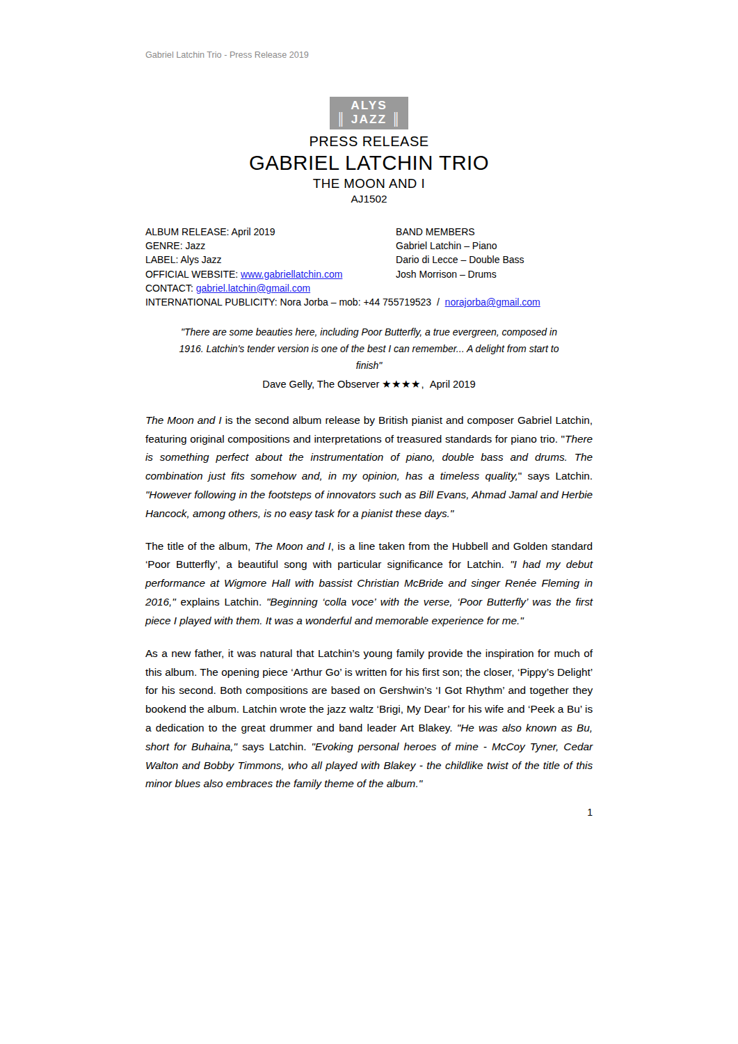Gabriel Latchin Trio - Press Release 2019
ALYS ║ JAZZ ║
PRESS RELEASE
GABRIEL LATCHIN TRIO
THE MOON AND I
AJ1502
| ALBUM RELEASE: April 2019 | BAND MEMBERS |
| GENRE: Jazz | Gabriel Latchin – Piano |
| LABEL: Alys Jazz | Dario di Lecce – Double Bass |
| OFFICIAL WEBSITE: www.gabriellatchin.com | Josh Morrison – Drums |
| CONTACT: gabriel.latchin@gmail.com |
| INTERNATIONAL PUBLICITY: Nora Jorba – mob: +44 755719523 / norajorba@gmail.com |
"There are some beauties here, including Poor Butterfly, a true evergreen, composed in 1916. Latchin's tender version is one of the best I can remember... A delight from start to finish"
Dave Gelly, The Observer ★★★★, April 2019
The Moon and I is the second album release by British pianist and composer Gabriel Latchin, featuring original compositions and interpretations of treasured standards for piano trio. "There is something perfect about the instrumentation of piano, double bass and drums. The combination just fits somehow and, in my opinion, has a timeless quality," says Latchin. "However following in the footsteps of innovators such as Bill Evans, Ahmad Jamal and Herbie Hancock, among others, is no easy task for a pianist these days."
The title of the album, The Moon and I, is a line taken from the Hubbell and Golden standard ‘Poor Butterfly’, a beautiful song with particular significance for Latchin. "I had my debut performance at Wigmore Hall with bassist Christian McBride and singer Renée Fleming in 2016," explains Latchin. "Beginning ‘colla voce’ with the verse, ‘Poor Butterfly’ was the first piece I played with them. It was a wonderful and memorable experience for me."
As a new father, it was natural that Latchin’s young family provide the inspiration for much of this album. The opening piece ‘Arthur Go’ is written for his first son; the closer, ‘Pippy’s Delight’ for his second. Both compositions are based on Gershwin’s ‘I Got Rhythm’ and together they bookend the album. Latchin wrote the jazz waltz ‘Brigi, My Dear’ for his wife and ‘Peek a Bu’ is a dedication to the great drummer and band leader Art Blakey. "He was also known as Bu, short for Buhaina," says Latchin. "Evoking personal heroes of mine - McCoy Tyner, Cedar Walton and Bobby Timmons, who all played with Blakey - the childlike twist of the title of this minor blues also embraces the family theme of the album."
1